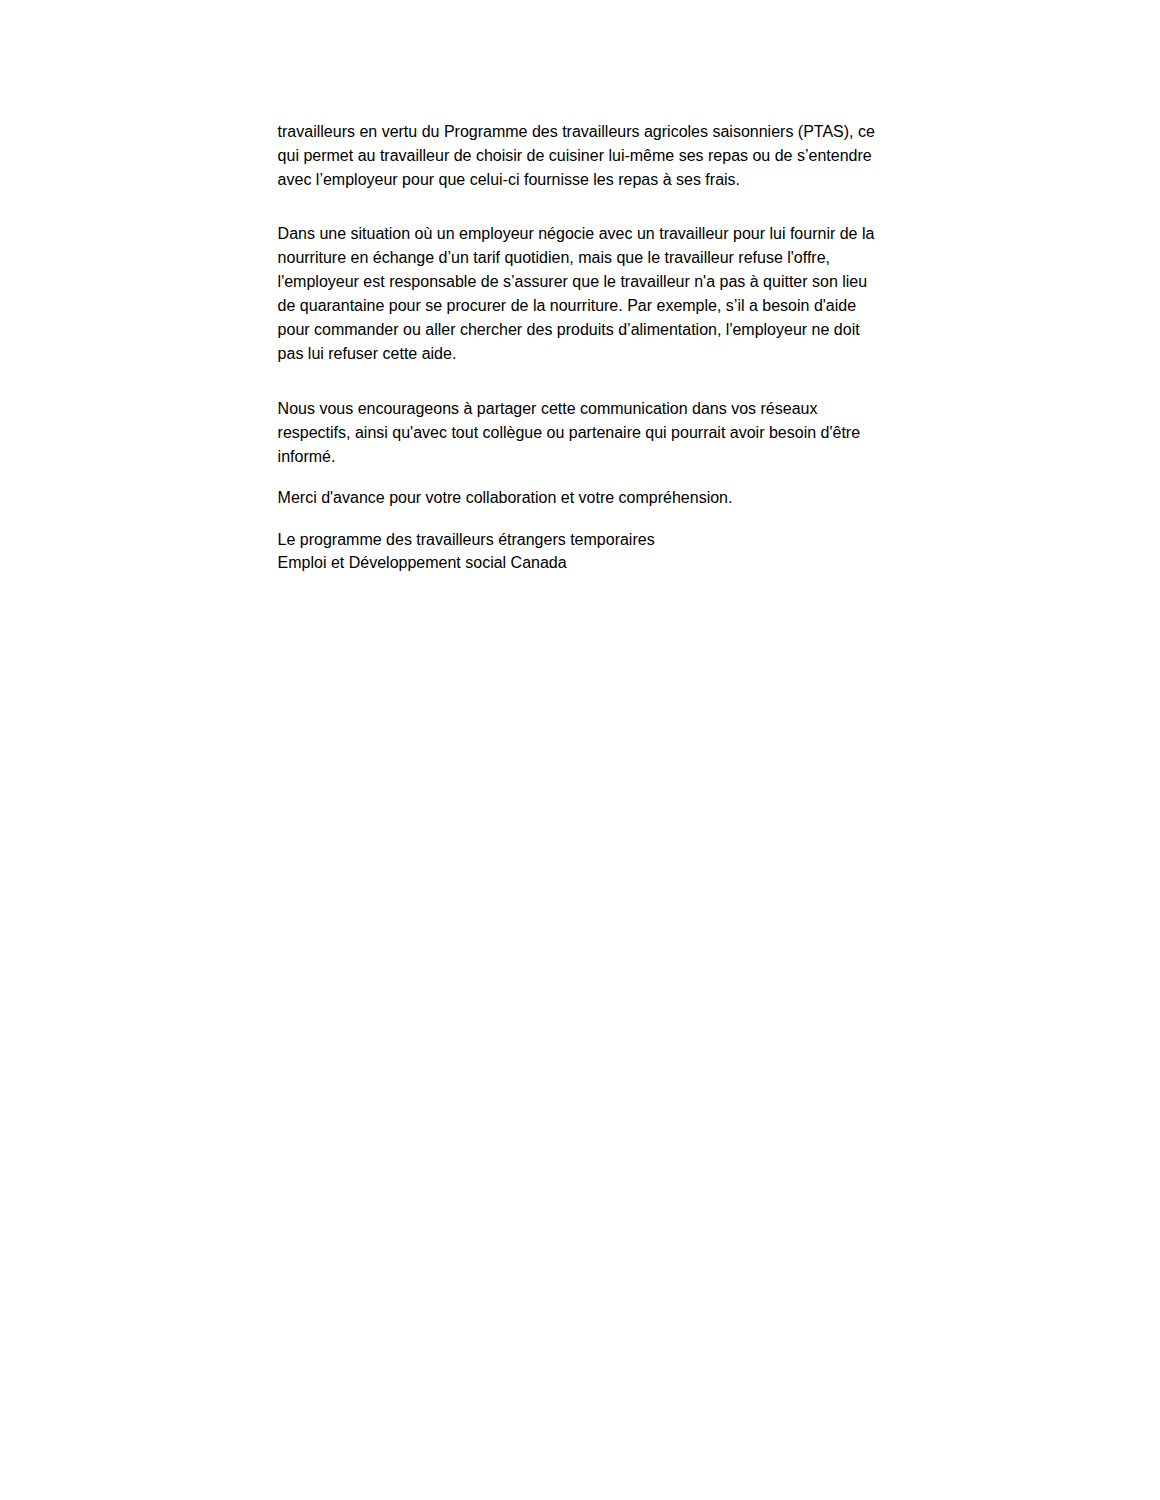travailleurs en vertu du Programme des travailleurs agricoles saisonniers (PTAS), ce qui permet au travailleur de choisir de cuisiner lui-même ses repas ou de s’entendre avec l’employeur pour que celui-ci fournisse les repas à ses frais.
Dans une situation où un employeur négocie avec un travailleur pour lui fournir de la nourriture en échange d’un tarif quotidien, mais que le travailleur refuse l'offre, l'employeur est responsable de s’assurer que le travailleur n'a pas à quitter son lieu de quarantaine pour se procurer de la nourriture. Par exemple, s’il a besoin d'aide pour commander ou aller chercher des produits d’alimentation, l'employeur ne doit pas lui refuser cette aide.
Nous vous encourageons à partager cette communication dans vos réseaux respectifs, ainsi qu'avec tout collègue ou partenaire qui pourrait avoir besoin d'être informé.
Merci d'avance pour votre collaboration et votre compréhension.
Le programme des travailleurs étrangers temporaires
Emploi et Développement social Canada